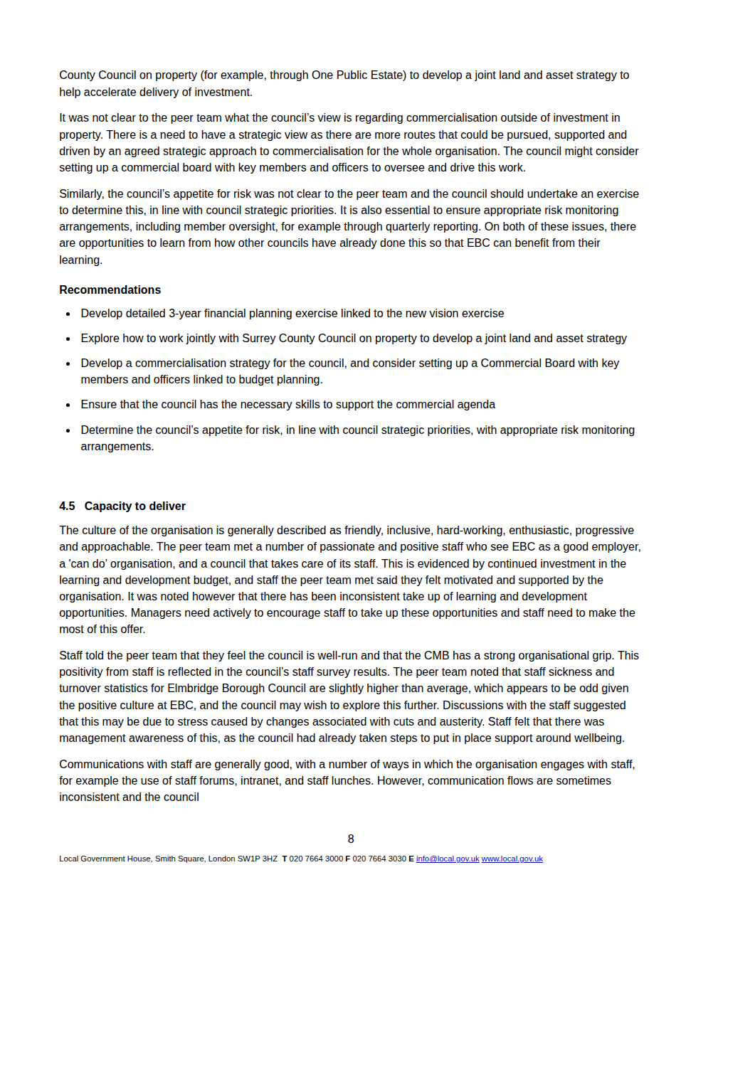County Council on property (for example, through One Public Estate) to develop a joint land and asset strategy to help accelerate delivery of investment.
It was not clear to the peer team what the council’s view is regarding commercialisation outside of investment in property. There is a need to have a strategic view as there are more routes that could be pursued, supported and driven by an agreed strategic approach to commercialisation for the whole organisation. The council might consider setting up a commercial board with key members and officers to oversee and drive this work.
Similarly, the council’s appetite for risk was not clear to the peer team and the council should undertake an exercise to determine this, in line with council strategic priorities. It is also essential to ensure appropriate risk monitoring arrangements, including member oversight, for example through quarterly reporting. On both of these issues, there are opportunities to learn from how other councils have already done this so that EBC can benefit from their learning.
Recommendations
Develop detailed 3-year financial planning exercise linked to the new vision exercise
Explore how to work jointly with Surrey County Council on property to develop a joint land and asset strategy
Develop a commercialisation strategy for the council, and consider setting up a Commercial Board with key members and officers linked to budget planning.
Ensure that the council has the necessary skills to support the commercial agenda
Determine the council’s appetite for risk, in line with council strategic priorities, with appropriate risk monitoring arrangements.
4.5 Capacity to deliver
The culture of the organisation is generally described as friendly, inclusive, hard-working, enthusiastic, progressive and approachable. The peer team met a number of passionate and positive staff who see EBC as a good employer, a 'can do’ organisation, and a council that takes care of its staff. This is evidenced by continued investment in the learning and development budget, and staff the peer team met said they felt motivated and supported by the organisation. It was noted however that there has been inconsistent take up of learning and development opportunities. Managers need actively to encourage staff to take up these opportunities and staff need to make the most of this offer.
Staff told the peer team that they feel the council is well-run and that the CMB has a strong organisational grip. This positivity from staff is reflected in the council’s staff survey results. The peer team noted that staff sickness and turnover statistics for Elmbridge Borough Council are slightly higher than average, which appears to be odd given the positive culture at EBC, and the council may wish to explore this further. Discussions with the staff suggested that this may be due to stress caused by changes associated with cuts and austerity. Staff felt that there was management awareness of this, as the council had already taken steps to put in place support around wellbeing.
Communications with staff are generally good, with a number of ways in which the organisation engages with staff, for example the use of staff forums, intranet, and staff lunches. However, communication flows are sometimes inconsistent and the council
8
Local Government House, Smith Square, London SW1P 3HZ T 020 7664 3000 F 020 7664 3030 E info@local.gov.uk www.local.gov.uk